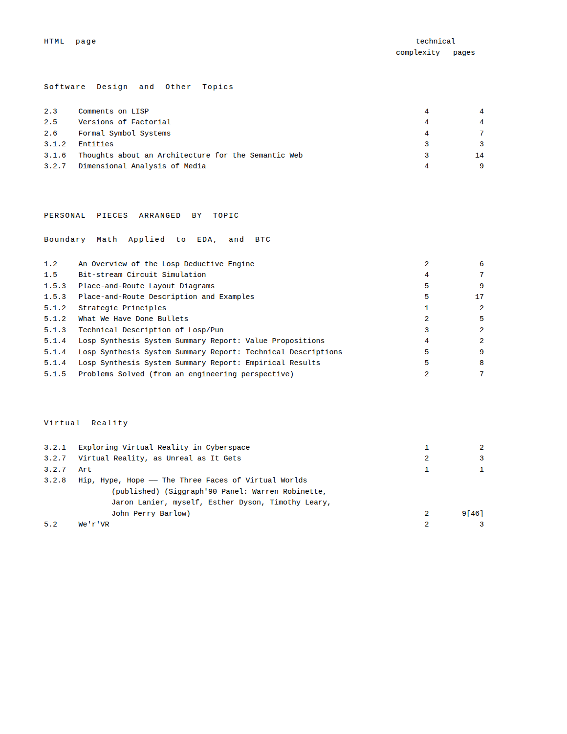HTML page
technical complexity pages
Software Design and Other Topics
| 2.3 | Comments on LISP | 4 | 4 |
| 2.5 | Versions of Factorial | 4 | 4 |
| 2.6 | Formal Symbol Systems | 4 | 7 |
| 3.1.2 | Entities | 3 | 3 |
| 3.1.6 | Thoughts about an Architecture for the Semantic Web | 3 | 14 |
| 3.2.7 | Dimensional Analysis of Media | 4 | 9 |
PERSONAL PIECES ARRANGED BY TOPIC
Boundary Math Applied to EDA, and BTC
| 1.2 | An Overview of the Losp Deductive Engine | 2 | 6 |
| 1.5 | Bit-stream Circuit Simulation | 4 | 7 |
| 1.5.3 | Place-and-Route Layout Diagrams | 5 | 9 |
| 1.5.3 | Place-and-Route Description and Examples | 5 | 17 |
| 5.1.2 | Strategic Principles | 1 | 2 |
| 5.1.2 | What We Have Done Bullets | 2 | 5 |
| 5.1.3 | Technical Description of Losp/Pun | 3 | 2 |
| 5.1.4 | Losp Synthesis System Summary Report: Value Propositions | 4 | 2 |
| 5.1.4 | Losp Synthesis System Summary Report: Technical Descriptions | 5 | 9 |
| 5.1.4 | Losp Synthesis System Summary Report: Empirical Results | 5 | 8 |
| 5.1.5 | Problems Solved (from an engineering perspective) | 2 | 7 |
Virtual Reality
| 3.2.1 | Exploring Virtual Reality in Cyberspace | 1 | 2 |
| 3.2.7 | Virtual Reality, as Unreal as It Gets | 2 | 3 |
| 3.2.7 | Art | 1 | 1 |
| 3.2.8 | Hip, Hype, Hope —— The Three Faces of Virtual Worlds (published) (Siggraph'90 Panel: Warren Robinette, Jaron Lanier, myself, Esther Dyson, Timothy Leary, John Perry Barlow) | 2 | 9[46] |
| 5.2 | We'r'VR | 2 | 3 |